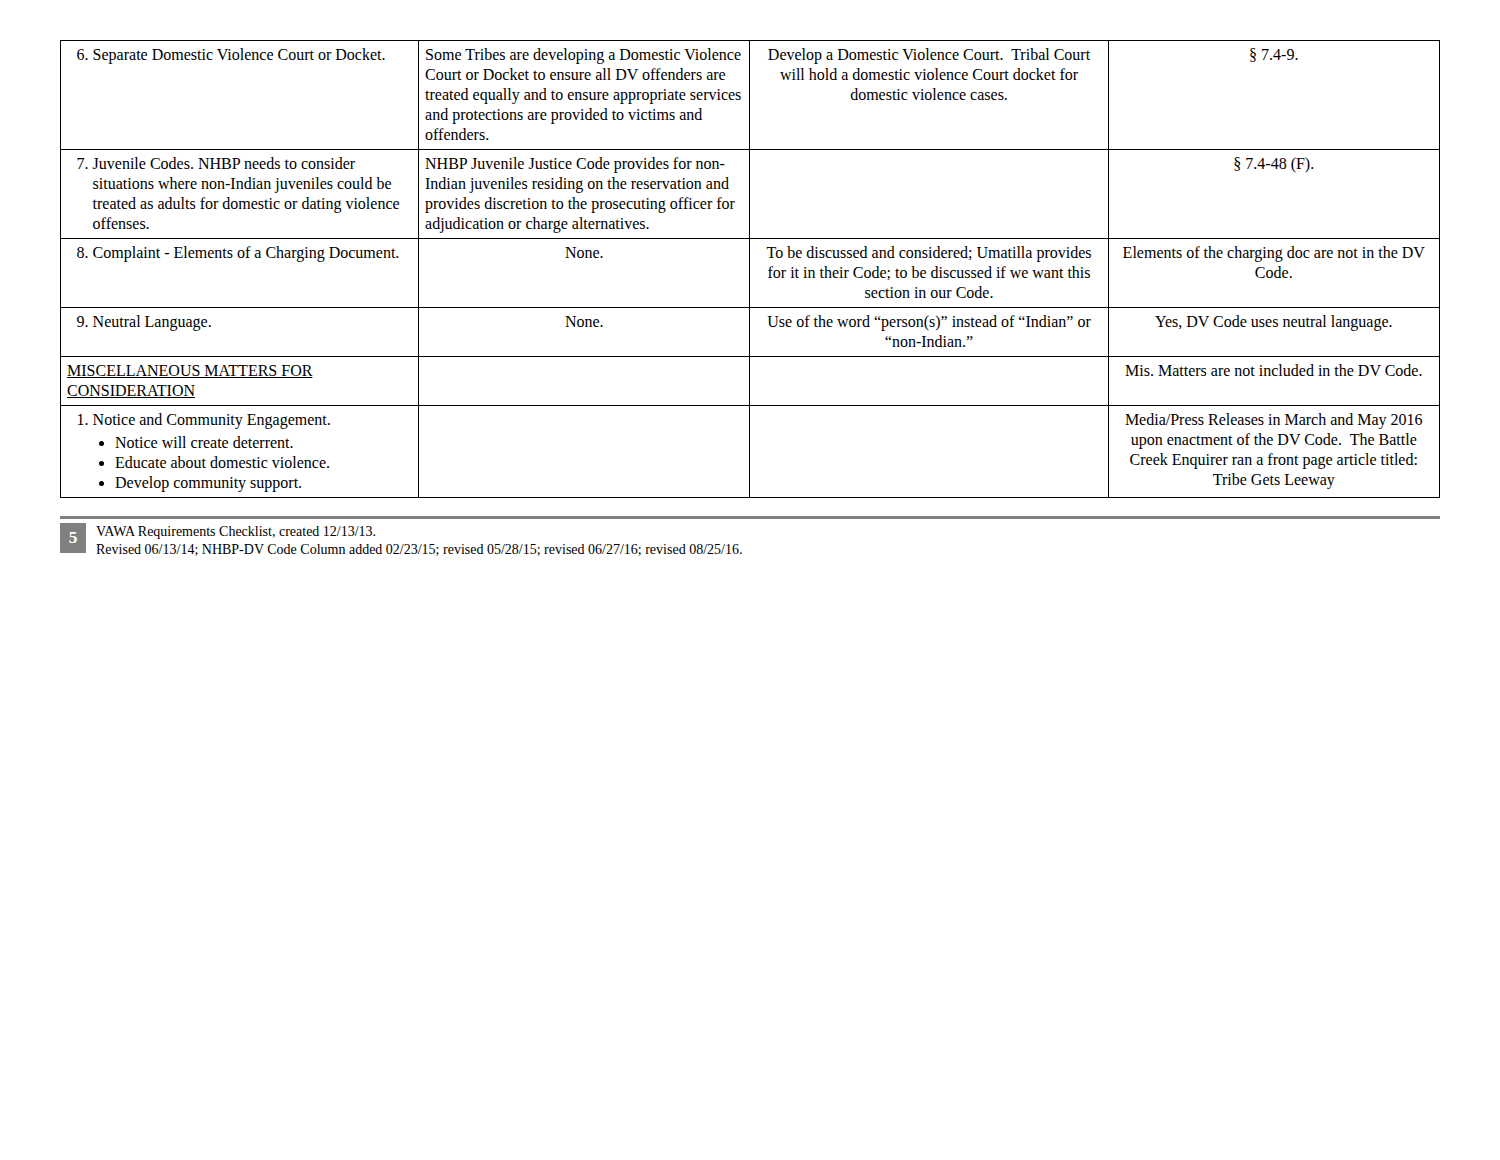| Separate Domestic Violence Court or Docket. | Some Tribes are developing a Domestic Violence Court or Docket to ensure all DV offenders are treated equally and to ensure appropriate services and protections are provided to victims and offenders. | Develop a Domestic Violence Court. Tribal Court will hold a domestic violence Court docket for domestic violence cases. | § 7.4-9. |
| Juvenile Codes. NHBP needs to consider situations where non-Indian juveniles could be treated as adults for domestic or dating violence offenses. | NHBP Juvenile Justice Code provides for non-Indian juveniles residing on the reservation and provides discretion to the prosecuting officer for adjudication or charge alternatives. | | § 7.4-48 (F). |
| Complaint - Elements of a Charging Document. | None. | To be discussed and considered; Umatilla provides for it in their Code; to be discussed if we want this section in our Code. | Elements of the charging doc are not in the DV Code. |
| Neutral Language. | None. | Use of the word “person(s)” instead of “Indian” or “non-Indian.” | Yes, DV Code uses neutral language. |
| MISCELLANEOUS MATTERS FOR CONSIDERATION | | | Mis. Matters are not included in the DV Code. |
| Notice and Community Engagement. Notice will create deterrent. Educate about domestic violence. Develop community support. | | | Media/Press Releases in March and May 2016 upon enactment of the DV Code. The Battle Creek Enquirer ran a front page article titled: Tribe Gets Leeway |
5
VAWA Requirements Checklist, created 12/13/13.
Revised 06/13/14; NHBP-DV Code Column added 02/23/15; revised 05/28/15; revised 06/27/16; revised 08/25/16.